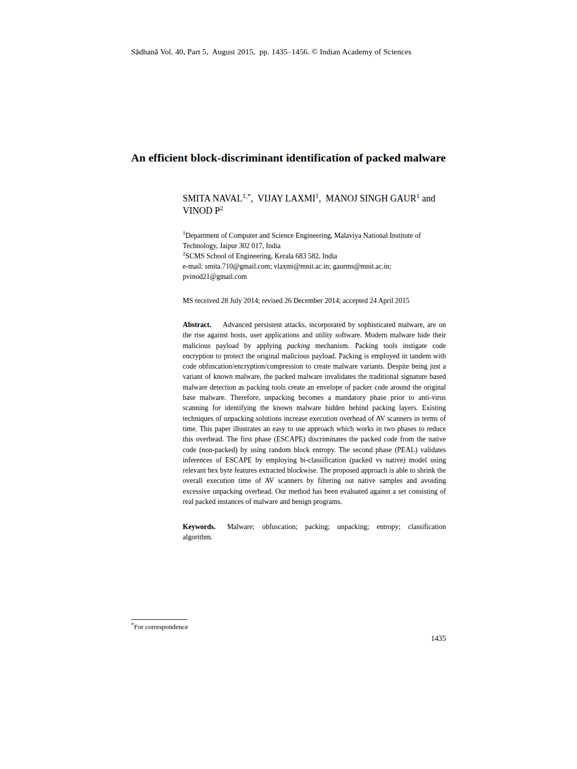Sādhanā Vol. 40, Part 5, August 2015, pp. 1435–1456. © Indian Academy of Sciences
An efficient block-discriminant identification of packed malware
SMITA NAVAL1,*, VIJAY LAXMI1, MANOJ SINGH GAUR1 and VINOD P2
1Department of Computer and Science Engineering, Malaviya National Institute of Technology, Jaipur 302 017, India
2SCMS School of Engineering, Kerala 683 582, India
e-mail: smita.710@gmail.com; vlaxmi@mnit.ac.in; gaurms@mnit.ac.in; pvinod21@gmail.com
MS received 28 July 2014; revised 26 December 2014; accepted 24 April 2015
Abstract. Advanced persistent attacks, incorporated by sophisticated malware, are on the rise against hosts, user applications and utility software. Modern malware hide their malicious payload by applying packing mechanism. Packing tools instigate code encryption to protect the original malicious payload. Packing is employed in tandem with code obfuscation/encryption/compression to create malware variants. Despite being just a variant of known malware, the packed malware invalidates the traditional signature based malware detection as packing tools create an envelope of packer code around the original base malware. Therefore, unpacking becomes a mandatory phase prior to anti-virus scanning for identifying the known malware hidden behind packing layers. Existing techniques of unpacking solutions increase execution overhead of AV scanners in terms of time. This paper illustrates an easy to use approach which works in two phases to reduce this overhead. The first phase (ESCAPE) discriminates the packed code from the native code (non-packed) by using random block entropy. The second phase (PEAL) validates inferences of ESCAPE by employing bi-classification (packed vs native) model using relevant hex byte features extracted blockwise. The proposed approach is able to shrink the overall execution time of AV scanners by filtering out native samples and avoiding excessive unpacking overhead. Our method has been evaluated against a set consisting of real packed instances of malware and benign programs.
Keywords. Malware; obfuscation; packing; unpacking; entropy; classification algorithm.
*For correspondence
1435